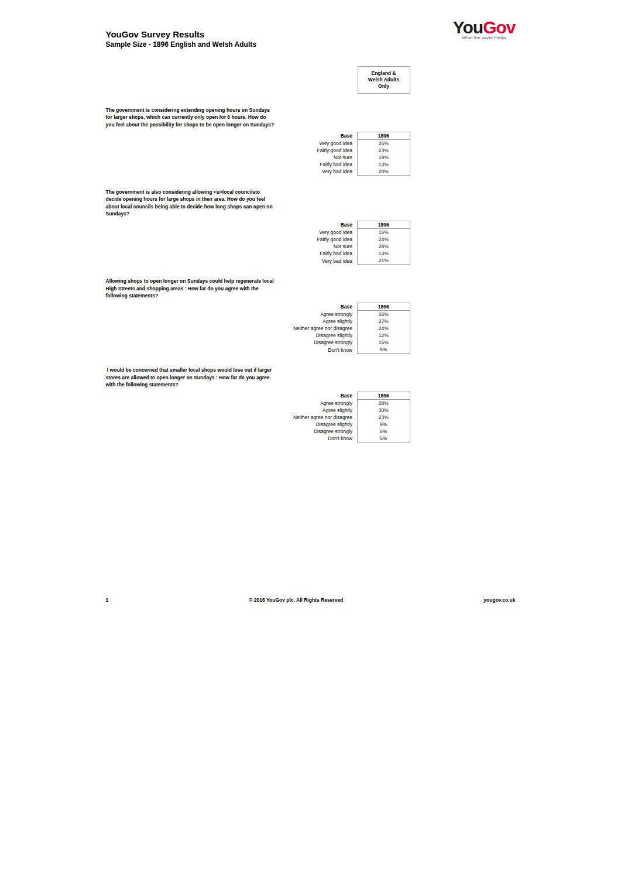You Gov
What the world thinks
YouGov Survey Results
Sample Size - 1896 English and Welsh Adults
England &
Welsh Adults
Only
The government is considering extending opening hours on Sundays
for larger shops, which can currently only open for 6 hours. How do
you feel about the possibility for shops to be open longer on Sundays?
| Base | 1896 |
| Very good idea | 25% |
| Fairly good idea | 23% |
| Not sure | 19% |
| Fairly bad idea | 13% |
| Very bad idea | 20% |
The government is also considering allowing <u>local councilsto
decide opening hours for large shops in their area. How do you feel
about local councils being able to decide how long shops can open on
Sundays?
| Base | 1896 |
| Very good idea | 15% |
| Fairly good idea | 24% |
| Not sure | 28% |
| Fairly bad idea | 13% |
| Very bad idea | 21% |
Allowing shops to open longer on Sundays could help regenerate local
High Streets and shopping areas : How far do you agree with the
following statements?
| Base | 1896 |
| Agree strongly | 16% |
| Agree slightly | 27% |
| Neither agree nor disagree | 24% |
| Disagree slightly | 12% |
| Disagree strongly | 15% |
| Don't know | 6% |
I would be concerned that smaller local shops would lose out if larger
stores are allowed to open longer on Sundays : How far do you agree
with the following statements?
| Base | 1896 |
| Agree strongly | 28% |
| Agree slightly | 30% |
| Neither agree nor disagree | 23% |
| Disagree slightly | 9% |
| Disagree strongly | 6% |
| Don't know | 5% |
1 yougov.co.uk
© 2016 YouGov plc. All Rights Reserved